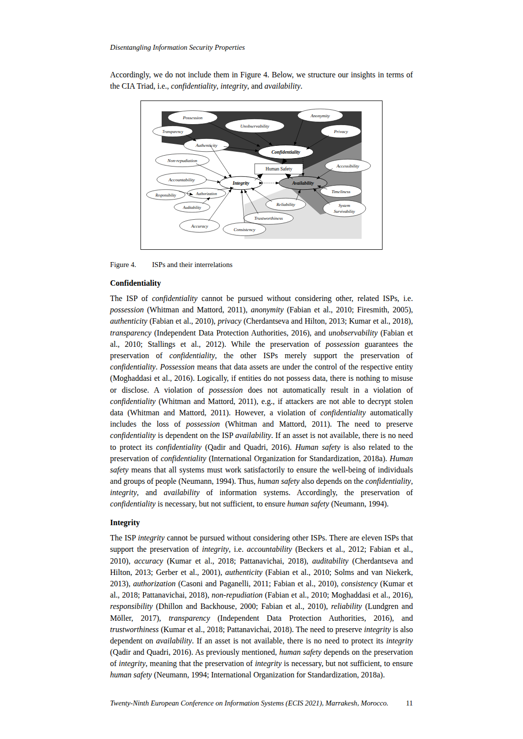Disentangling Information Security Properties
Accordingly, we do not include them in Figure 4. Below, we structure our insights in terms of the CIA Triad, i.e., confidentiality, integrity, and availability.
Possession Anonymity Unobservability Privacy Transparency Authenticity Confidentiality Non-repudiation Human Safety Accessibility Accountability Integrity Availability Timeliness Responsibility Authorization System Survivability Reliability Auditability Trustworthiness Accuracy Consistency
Figure 4. ISPs and their interrelations
Confidentiality
The ISP of confidentiality cannot be pursued without considering other, related ISPs, i.e. possession (Whitman and Mattord, 2011), anonymity (Fabian et al., 2010; Firesmith, 2005), authenticity (Fabian et al., 2010), privacy (Cherdantseva and Hilton, 2013; Kumar et al., 2018), transparency (Independent Data Protection Authorities, 2016), and unobservability (Fabian et al., 2010; Stallings et al., 2012). While the preservation of possession guarantees the preservation of confidentiality, the other ISPs merely support the preservation of confidentiality. Possession means that data assets are under the control of the respective entity (Moghaddasi et al., 2016). Logically, if entities do not possess data, there is nothing to misuse or disclose. A violation of possession does not automatically result in a violation of confidentiality (Whitman and Mattord, 2011), e.g., if attackers are not able to decrypt stolen data (Whitman and Mattord, 2011). However, a violation of confidentiality automatically includes the loss of possession (Whitman and Mattord, 2011). The need to preserve confidentiality is dependent on the ISP availability. If an asset is not available, there is no need to protect its confidentiality (Qadir and Quadri, 2016). Human safety is also related to the preservation of confidentiality (International Organization for Standardization, 2018a). Human safety means that all systems must work satisfactorily to ensure the well-being of individuals and groups of people (Neumann, 1994). Thus, human safety also depends on the confidentiality, integrity, and availability of information systems. Accordingly, the preservation of confidentiality is necessary, but not sufficient, to ensure human safety (Neumann, 1994).
Integrity
The ISP integrity cannot be pursued without considering other ISPs. There are eleven ISPs that support the preservation of integrity, i.e. accountability (Beckers et al., 2012; Fabian et al., 2010), accuracy (Kumar et al., 2018; Pattanavichai, 2018), auditability (Cherdantseva and Hilton, 2013; Gerber et al., 2001), authenticity (Fabian et al., 2010; Solms and van Niekerk, 2013), authorization (Casoni and Paganelli, 2011; Fabian et al., 2010), consistency (Kumar et al., 2018; Pattanavichai, 2018), non-repudiation (Fabian et al., 2010; Moghaddasi et al., 2016), responsibility (Dhillon and Backhouse, 2000; Fabian et al., 2010), reliability (Lundgren and Möller, 2017), transparency (Independent Data Protection Authorities, 2016), and trustworthiness (Kumar et al., 2018; Pattanavichai, 2018). The need to preserve integrity is also dependent on availability. If an asset is not available, there is no need to protect its integrity (Qadir and Quadri, 2016). As previously mentioned, human safety depends on the preservation of integrity, meaning that the preservation of integrity is necessary, but not sufficient, to ensure human safety (Neumann, 1994; International Organization for Standardization, 2018a).
Twenty-Ninth European Conference on Information Systems (ECIS 2021), Marrakesh, Morocco. 11